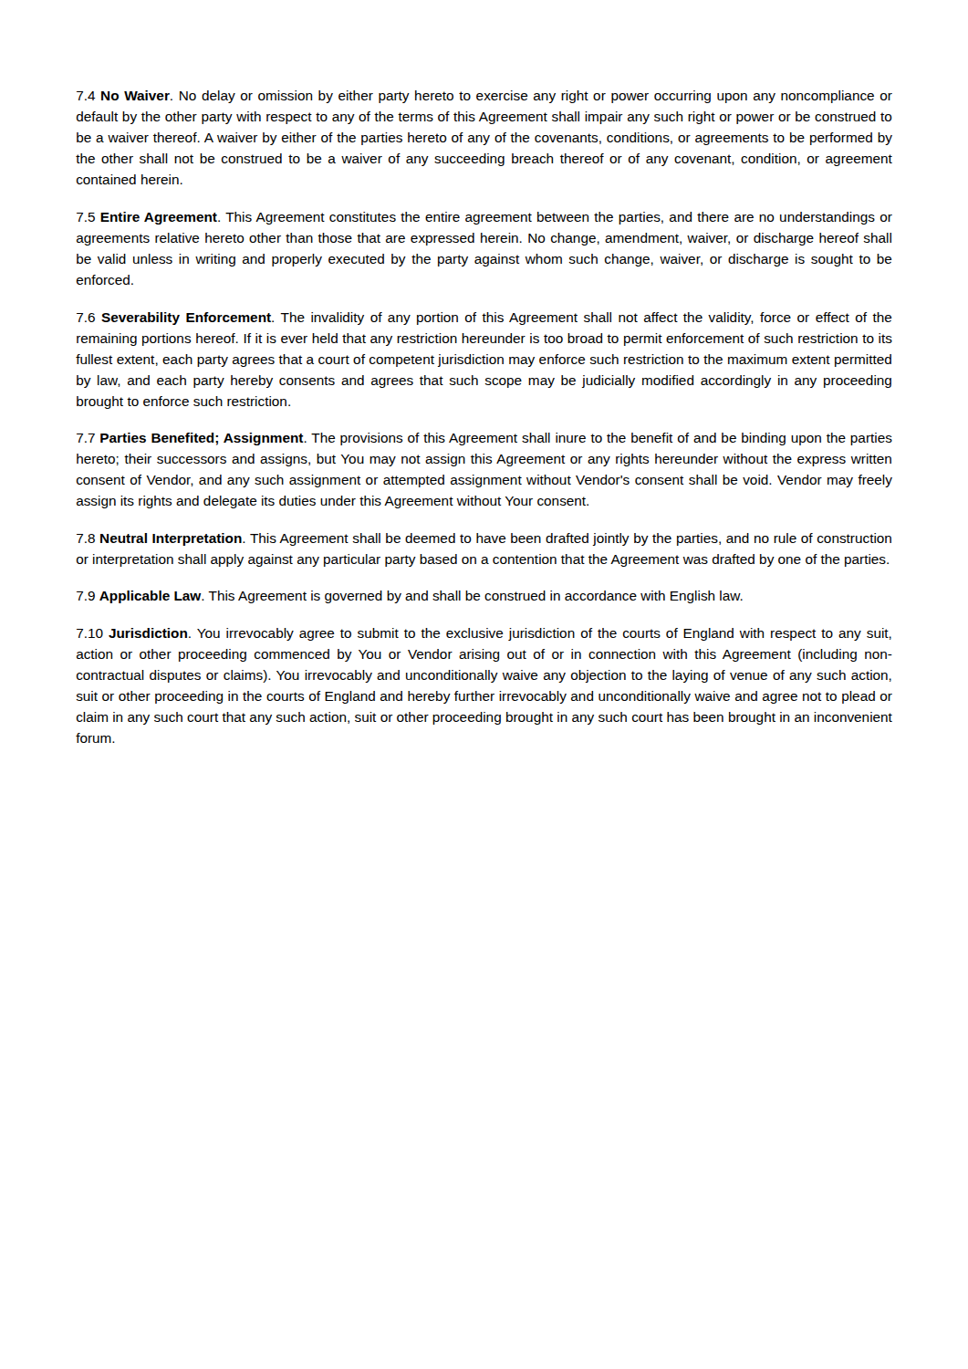7.4 No Waiver. No delay or omission by either party hereto to exercise any right or power occurring upon any noncompliance or default by the other party with respect to any of the terms of this Agreement shall impair any such right or power or be construed to be a waiver thereof. A waiver by either of the parties hereto of any of the covenants, conditions, or agreements to be performed by the other shall not be construed to be a waiver of any succeeding breach thereof or of any covenant, condition, or agreement contained herein.
7.5 Entire Agreement. This Agreement constitutes the entire agreement between the parties, and there are no understandings or agreements relative hereto other than those that are expressed herein. No change, amendment, waiver, or discharge hereof shall be valid unless in writing and properly executed by the party against whom such change, waiver, or discharge is sought to be enforced.
7.6 Severability Enforcement. The invalidity of any portion of this Agreement shall not affect the validity, force or effect of the remaining portions hereof. If it is ever held that any restriction hereunder is too broad to permit enforcement of such restriction to its fullest extent, each party agrees that a court of competent jurisdiction may enforce such restriction to the maximum extent permitted by law, and each party hereby consents and agrees that such scope may be judicially modified accordingly in any proceeding brought to enforce such restriction.
7.7 Parties Benefited; Assignment. The provisions of this Agreement shall inure to the benefit of and be binding upon the parties hereto; their successors and assigns, but You may not assign this Agreement or any rights hereunder without the express written consent of Vendor, and any such assignment or attempted assignment without Vendor's consent shall be void. Vendor may freely assign its rights and delegate its duties under this Agreement without Your consent.
7.8 Neutral Interpretation. This Agreement shall be deemed to have been drafted jointly by the parties, and no rule of construction or interpretation shall apply against any particular party based on a contention that the Agreement was drafted by one of the parties.
7.9 Applicable Law. This Agreement is governed by and shall be construed in accordance with English law.
7.10 Jurisdiction. You irrevocably agree to submit to the exclusive jurisdiction of the courts of England with respect to any suit, action or other proceeding commenced by You or Vendor arising out of or in connection with this Agreement (including non-contractual disputes or claims). You irrevocably and unconditionally waive any objection to the laying of venue of any such action, suit or other proceeding in the courts of England and hereby further irrevocably and unconditionally waive and agree not to plead or claim in any such court that any such action, suit or other proceeding brought in any such court has been brought in an inconvenient forum.